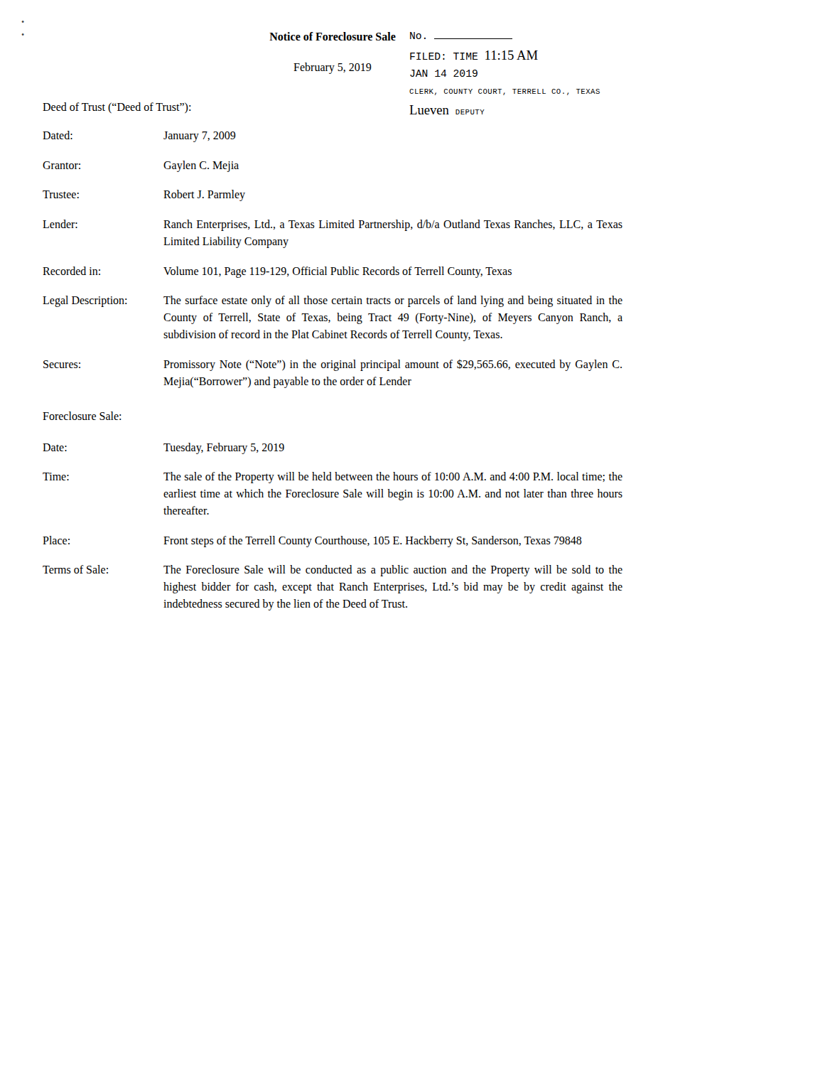•
•
No. FILED: TIME 11:15 AM JAN 14 2019 CLERK, COUNTY COURT, TERRELL CO., TEXAS Lueven DEPUTY
Notice of Foreclosure Sale
February 5, 2019
Deed of Trust (“Deed of Trust”):
Dated:
January 7, 2009
Grantor:
Gaylen C. Mejia
Trustee:
Robert J. Parmley
Lender:
Ranch Enterprises, Ltd., a Texas Limited Partnership, d/b/a Outland Texas Ranches, LLC, a Texas Limited Liability Company
Recorded in:
Volume 101, Page 119-129, Official Public Records of Terrell County, Texas
Legal Description:
The surface estate only of all those certain tracts or parcels of land lying and being situated in the County of Terrell, State of Texas, being Tract 49 (Forty-Nine), of Meyers Canyon Ranch, a subdivision of record in the Plat Cabinet Records of Terrell County, Texas.
Secures:
Promissory Note (“Note”) in the original principal amount of $29,565.66, executed by Gaylen C. Mejia(“Borrower”) and payable to the order of Lender
Foreclosure Sale:
Date:
Tuesday, February 5, 2019
Time:
The sale of the Property will be held between the hours of 10:00 A.M. and 4:00 P.M. local time; the earliest time at which the Foreclosure Sale will begin is 10:00 A.M. and not later than three hours thereafter.
Place:
Front steps of the Terrell County Courthouse, 105 E. Hackberry St, Sanderson, Texas 79848
Terms of Sale:
The Foreclosure Sale will be conducted as a public auction and the Property will be sold to the highest bidder for cash, except that Ranch Enterprises, Ltd.’s bid may be by credit against the indebtedness secured by the lien of the Deed of Trust.